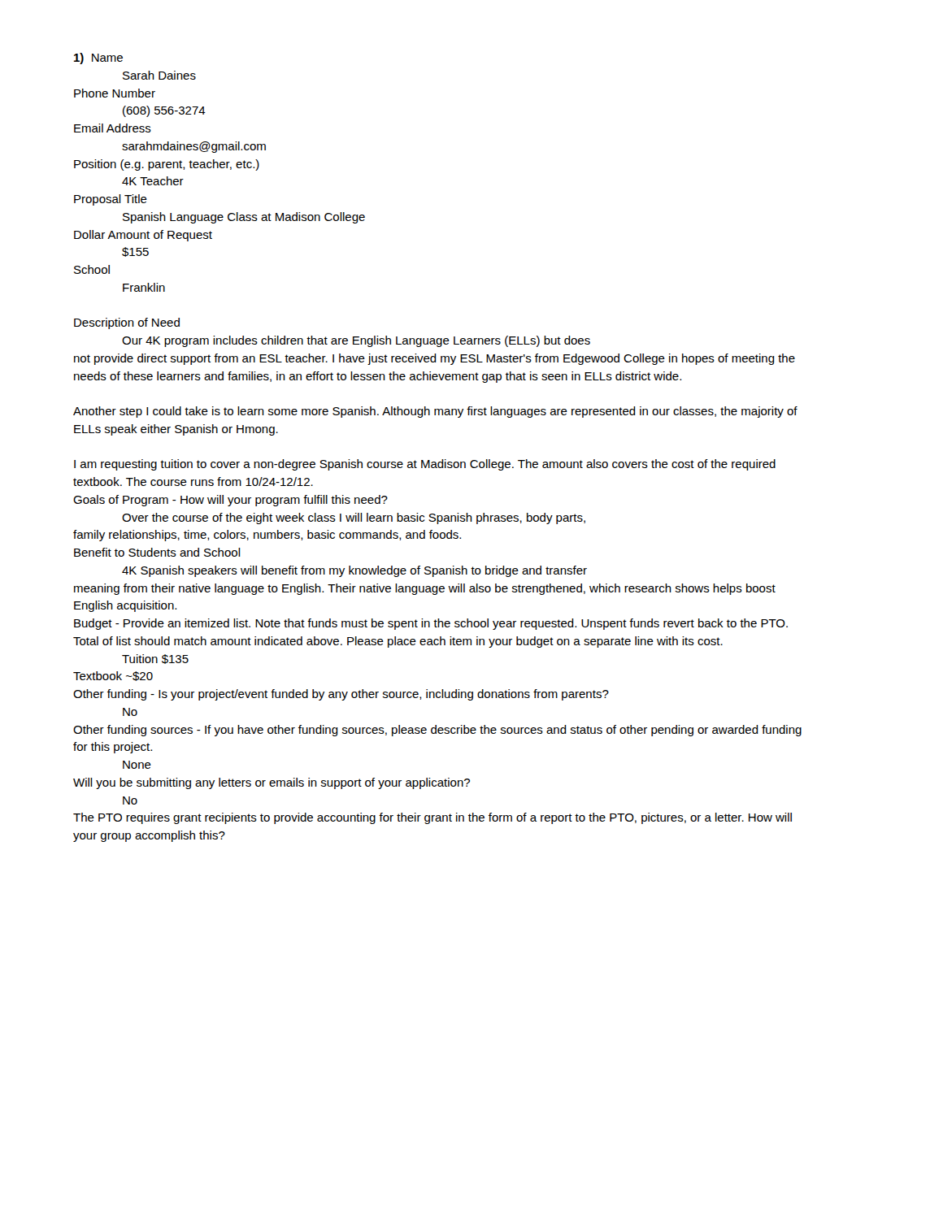1) Name
Sarah Daines
Phone Number
(608) 556-3274
Email Address
sarahmdaines@gmail.com
Position (e.g. parent, teacher, etc.)
4K Teacher
Proposal Title
Spanish Language Class at Madison College
Dollar Amount of Request
$155
School
Franklin
Description of Need
Our 4K program includes children that are English Language Learners (ELLs) but does
not provide direct support from an ESL teacher. I have just received my ESL Master's from Edgewood College in hopes of meeting the needs of these learners and families, in an effort to lessen the achievement gap that is seen in ELLs district wide.
Another step I could take is to learn some more Spanish. Although many first languages are represented in our classes, the majority of ELLs speak either Spanish or Hmong.
I am requesting tuition to cover a non-degree Spanish course at Madison College. The amount also covers the cost of the required textbook. The course runs from 10/24-12/12.
Goals of Program - How will your program fulfill this need?
Over the course of the eight week class I will learn basic Spanish phrases, body parts,
family relationships, time, colors, numbers, basic commands, and foods.
Benefit to Students and School
4K Spanish speakers will benefit from my knowledge of Spanish to bridge and transfer
meaning from their native language to English. Their native language will also be strengthened, which research shows helps boost English acquisition.
Budget - Provide an itemized list. Note that funds must be spent in the school year requested. Unspent funds revert back to the PTO. Total of list should match amount indicated above. Please place each item in your budget on a separate line with its cost.
Tuition $135
Textbook ~$20
Other funding - Is your project/event funded by any other source, including donations from parents?
No
Other funding sources - If you have other funding sources, please describe the sources and status of other pending or awarded funding for this project.
None
Will you be submitting any letters or emails in support of your application?
No
The PTO requires grant recipients to provide accounting for their grant in the form of a report to the PTO, pictures, or a letter. How will your group accomplish this?